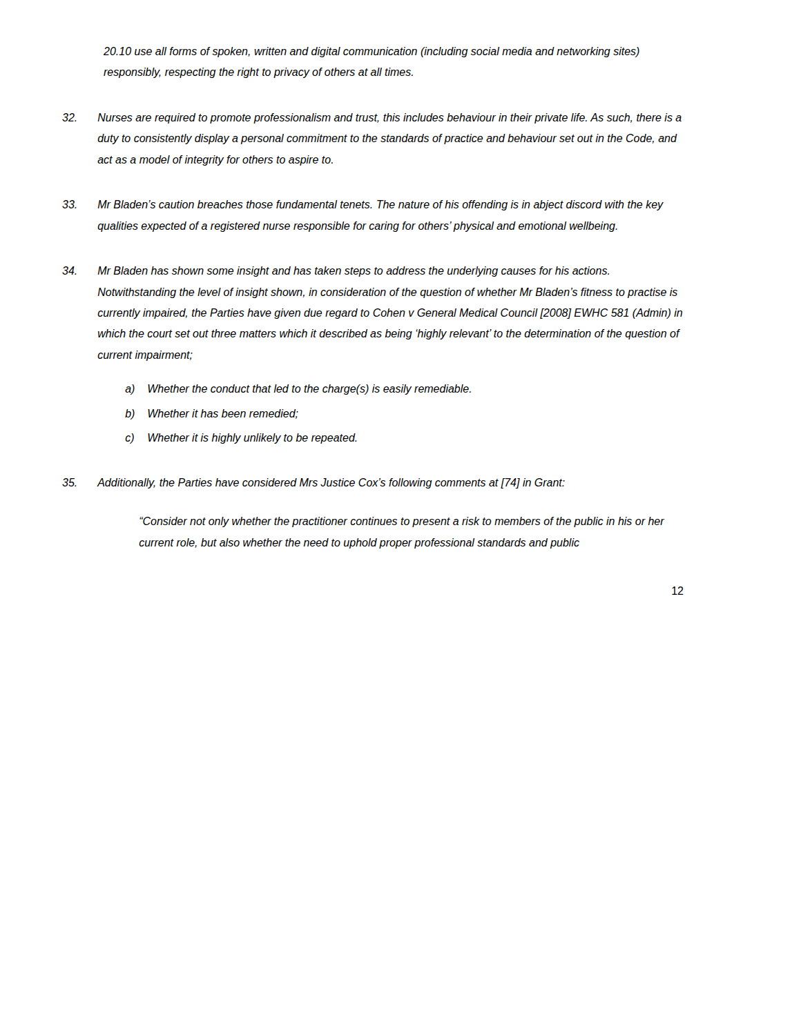20.10 use all forms of spoken, written and digital communication (including social media and networking sites) responsibly, respecting the right to privacy of others at all times.
32. Nurses are required to promote professionalism and trust, this includes behaviour in their private life. As such, there is a duty to consistently display a personal commitment to the standards of practice and behaviour set out in the Code, and act as a model of integrity for others to aspire to.
33. Mr Bladen’s caution breaches those fundamental tenets. The nature of his offending is in abject discord with the key qualities expected of a registered nurse responsible for caring for others’ physical and emotional wellbeing.
34. Mr Bladen has shown some insight and has taken steps to address the underlying causes for his actions. Notwithstanding the level of insight shown, in consideration of the question of whether Mr Bladen’s fitness to practise is currently impaired, the Parties have given due regard to Cohen v General Medical Council [2008] EWHC 581 (Admin) in which the court set out three matters which it described as being ‘highly relevant’ to the determination of the question of current impairment;
a) Whether the conduct that led to the charge(s) is easily remediable.
b) Whether it has been remedied;
c) Whether it is highly unlikely to be repeated.
35. Additionally, the Parties have considered Mrs Justice Cox’s following comments at [74] in Grant:
“Consider not only whether the practitioner continues to present a risk to members of the public in his or her current role, but also whether the need to uphold proper professional standards and public
12